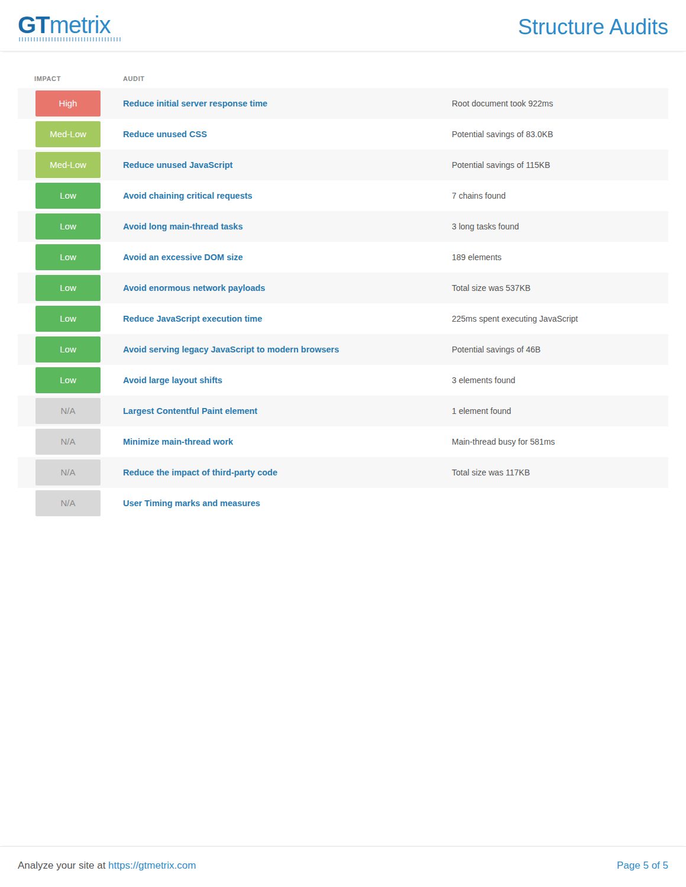GT metrix
Structure Audits
| Impact | Audit | |
| --- | --- | --- |
| High | Reduce initial server response time | Root document took 922ms |
| Med-Low | Reduce unused CSS | Potential savings of 83.0KB |
| Med-Low | Reduce unused JavaScript | Potential savings of 115KB |
| Low | Avoid chaining critical requests | 7 chains found |
| Low | Avoid long main-thread tasks | 3 long tasks found |
| Low | Avoid an excessive DOM size | 189 elements |
| Low | Avoid enormous network payloads | Total size was 537KB |
| Low | Reduce JavaScript execution time | 225ms spent executing JavaScript |
| Low | Avoid serving legacy JavaScript to modern browsers | Potential savings of 46B |
| Low | Avoid large layout shifts | 3 elements found |
| N/A | Largest Contentful Paint element | 1 element found |
| N/A | Minimize main-thread work | Main-thread busy for 581ms |
| N/A | Reduce the impact of third-party code | Total size was 117KB |
| N/A | User Timing marks and measures | |
Analyze your site at https://gtmetrix.com
Page 5 of 5